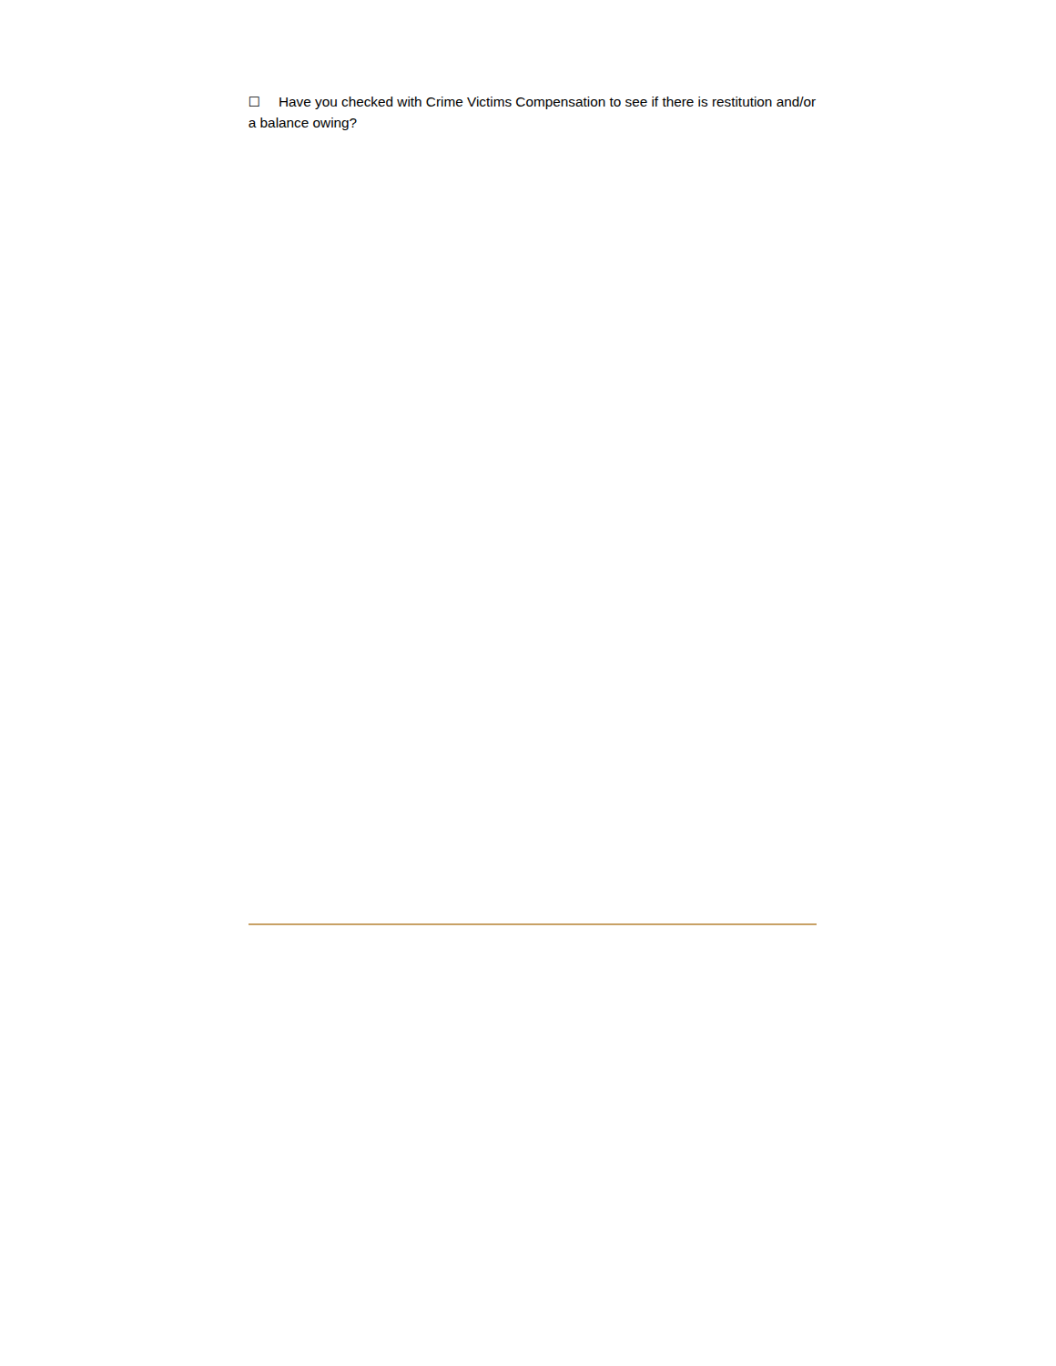☐ Have you checked with Crime Victims Compensation to see if there is restitution and/or a balance owing?